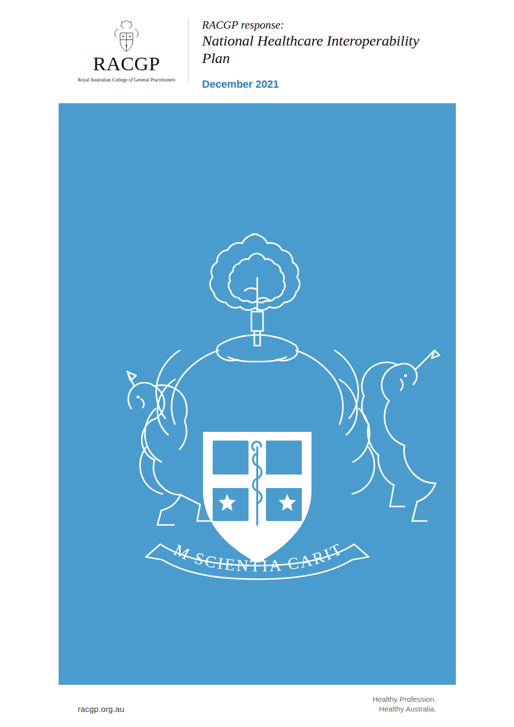RACGP
Royal Australian College of General Practitioners
RACGP response:
National Healthcare Interoperability Plan
December 2021
CUM SCIENTIA CARITAS
racgp.org.au
Healthy Profession.
Healthy Australia.